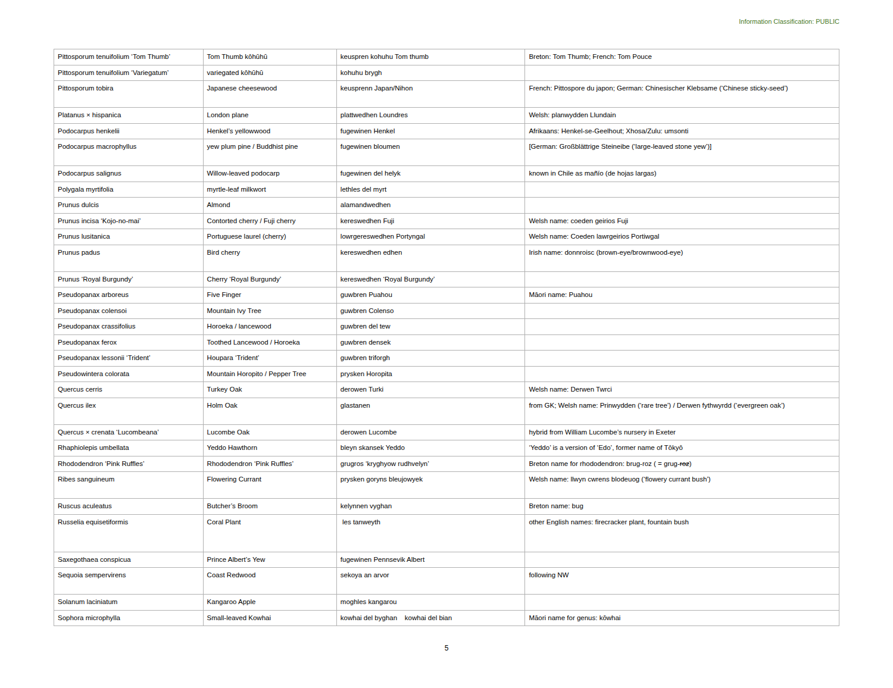Information Classification: PUBLIC
| Pittosporum tenuifolium ‘Tom Thumb’ | Tom Thumb kōhūhū | keuspren kohuhu Tom thumb | Breton: Tom Thumb; French: Tom Pouce |
| Pittosporum tenuifolium ‘Variegatum’ | variegated kōhūhū | kohuhu brygh | |
| Pittosporum tobira | Japanese cheesewood | keusprenn Japan/Nihon | French: Pittospore du japon; German: Chinesischer Klebsame (‘Chinese sticky-seed’) |
| Platanus × hispanica | London plane | plattwedhen Loundres | Welsh: planwydden Llundain |
| Podocarpus henkelii | Henkel’s yellowwood | fugewinen Henkel | Afrikaans: Henkel-se-Geelhout; Xhosa/Zulu: umsonti |
| Podocarpus macrophyllus | yew plum pine / Buddhist pine | fugewinen bloumen | [German: Großblättrige Steineibe (‘large-leaved stone yew’)] |
| Podocarpus salignus | Willow-leaved podocarp | fugewinen del helyk | known in Chile as mañío (de hojas largas) |
| Polygala myrtifolia | myrtle-leaf milkwort | lethles del myrt | |
| Prunus dulcis | Almond | alamandwedhen | |
| Prunus incisa ‘Kojo-no-mai’ | Contorted cherry / Fuji cherry | kereswedhen Fuji | Welsh name: coeden geirios Fuji |
| Prunus lusitanica | Portuguese laurel (cherry) | lowrgereswedhen Portyngal | Welsh name: Coeden lawrgeirios Portiwgal |
| Prunus padus | Bird cherry | kereswedhen edhen | Irish name: donnroisc (brown-eye/brownwood-eye) |
| Prunus ‘Royal Burgundy’ | Cherry ‘Royal Burgundy’ | kereswedhen ‘Royal Burgundy’ | |
| Pseudopanax arboreus | Five Finger | guwbren Puahou | Māori name: Puahou |
| Pseudopanax colensoi | Mountain Ivy Tree | guwbren Colenso | |
| Pseudopanax crassifolius | Horoeka / lancewood | guwbren del tew | |
| Pseudopanax ferox | Toothed Lancewood / Horoeka | guwbren densek | |
| Pseudopanax lessonii ‘Trident’ | Houpara ‘Trident’ | guwbren triforgh | |
| Pseudowintera colorata | Mountain Horopito / Pepper Tree | prysken Horopita | |
| Quercus cerris | Turkey Oak | derowen Turki | Welsh name: Derwen Twrci |
| Quercus ilex | Holm Oak | glastanen | from GK; Welsh name: Prinwydden (‘rare tree’) / Derwen fythwyrdd (‘evergreen oak’) |
| Quercus × crenata ‘Lucombeana’ | Lucombe Oak | derowen Lucombe | hybrid from William Lucombe’s nursery in Exeter |
| Rhaphiolepis umbellata | Yeddo Hawthorn | bleyn skansek Yeddo | ‘Yeddo’ is a version of ‘Edo’, former name of Tōkyō |
| Rhododendron ‘Pink Ruffles’ | Rhododendron ‘Pink Ruffles’ | grugros ‘kryghyow rudhvelyn’ | Breton name for rhododendron: brug-roz ( = grug- roz ) |
| Ribes sanguineum | Flowering Currant | prysken goryns bleujowyek | Welsh name: llwyn cwrens blodeuog (‘flowery currant bush’) |
| Ruscus aculeatus | Butcher’s Broom | kelynnen vyghan | Breton name: bug |
| Russelia equisetiformis | Coral Plant | les tanweyth | other English names: firecracker plant, fountain bush |
| Saxegothaea conspicua | Prince Albert’s Yew | fugewinen Pennsevik Albert | |
| Sequoia sempervirens | Coast Redwood | sekoya an arvor | following NW |
| Solanum laciniatum | Kangaroo Apple | moghles kangarou | |
| Sophora microphylla | Small-leaved Kowhai | kowhai del byghan kowhai del bian | Māori name for genus: kōwhai |
5